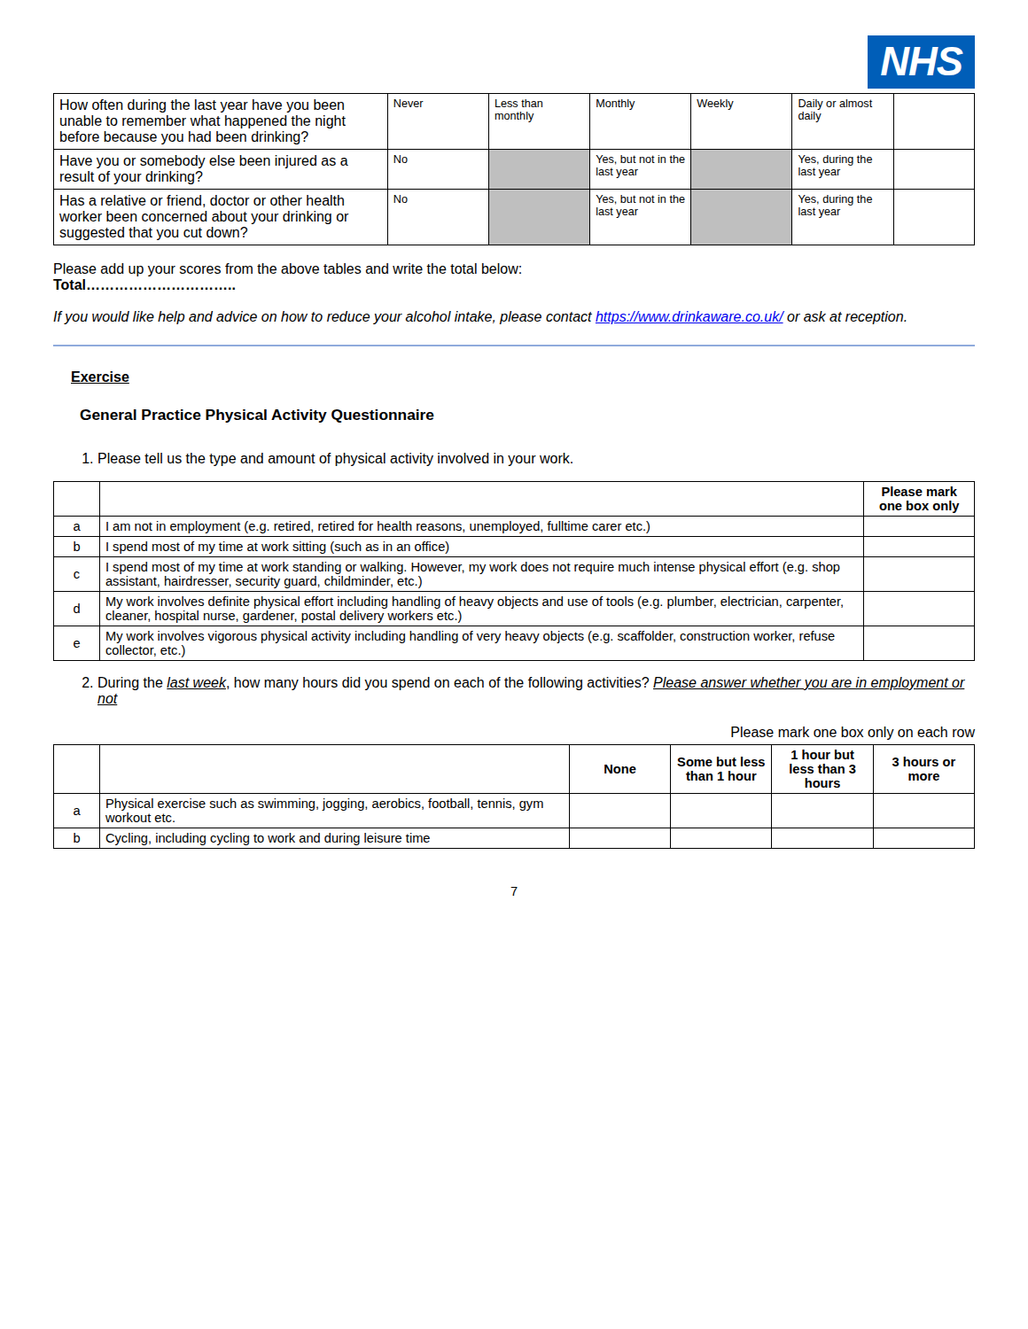NHS
| How often during the last year have you been unable to remember what happened the night before because you had been drinking? | Never | Less than monthly | Monthly | Weekly | Daily or almost daily | |
| Have you or somebody else been injured as a result of your drinking? | No | | Yes, but not in the last year | | Yes, during the last year | |
| Has a relative or friend, doctor or other health worker been concerned about your drinking or suggested that you cut down? | No | | Yes, but not in the last year | | Yes, during the last year | |
Please add up your scores from the above tables and write the total below:
Total…………………………..
If you would like help and advice on how to reduce your alcohol intake, please contact https://www.drinkaware.co.uk/ or ask at reception.
Exercise
General Practice Physical Activity Questionnaire
Please tell us the type and amount of physical activity involved in your work.
| | | Please mark one box only |
| a | I am not in employment (e.g. retired, retired for health reasons, unemployed, fulltime carer etc.) | |
| b | I spend most of my time at work sitting (such as in an office) | |
| c | I spend most of my time at work standing or walking. However, my work does not require much intense physical effort (e.g. shop assistant, hairdresser, security guard, childminder, etc.) | |
| d | My work involves definite physical effort including handling of heavy objects and use of tools (e.g. plumber, electrician, carpenter, cleaner, hospital nurse, gardener, postal delivery workers etc.) | |
| e | My work involves vigorous physical activity including handling of very heavy objects (e.g. scaffolder, construction worker, refuse collector, etc.) | |
During the last week, how many hours did you spend on each of the following activities? Please answer whether you are in employment or not
Please mark one box only on each row
| | | None | Some but less than 1 hour | 1 hour but less than 3 hours | 3 hours or more |
| a | Physical exercise such as swimming, jogging, aerobics, football, tennis, gym workout etc. | | | | |
| b | Cycling, including cycling to work and during leisure time | | | | |
7